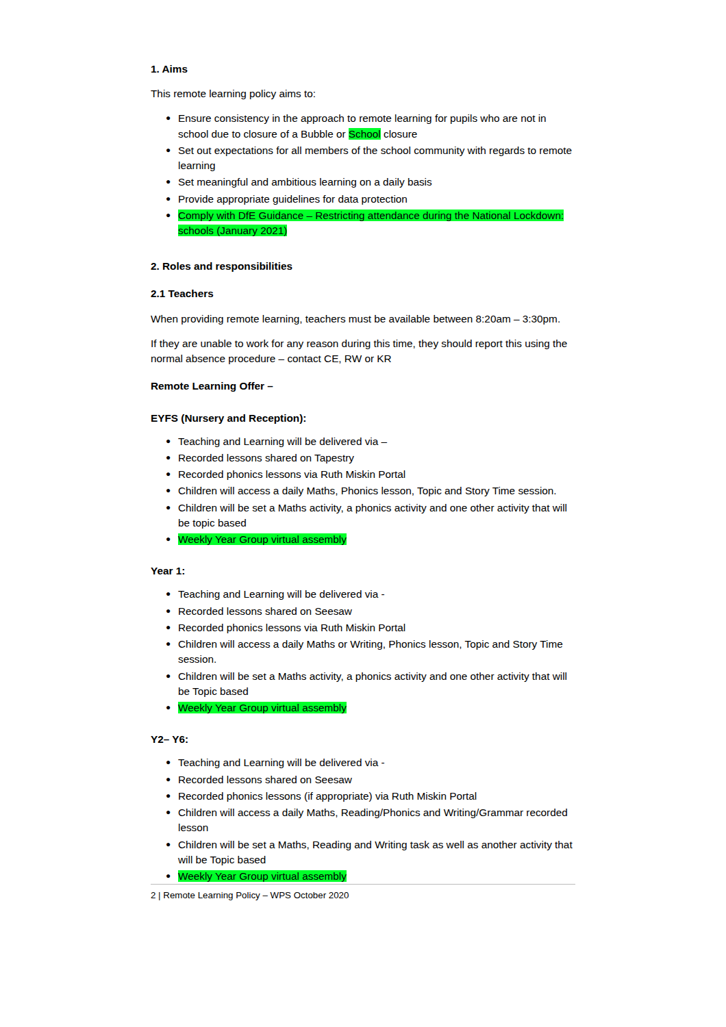1. Aims
This remote learning policy aims to:
Ensure consistency in the approach to remote learning for pupils who are not in school due to closure of a Bubble or School closure
Set out expectations for all members of the school community with regards to remote learning
Set meaningful and ambitious learning on a daily basis
Provide appropriate guidelines for data protection
Comply with DfE Guidance – Restricting attendance during the National Lockdown: schools (January 2021)
2. Roles and responsibilities
2.1 Teachers
When providing remote learning, teachers must be available between 8:20am – 3:30pm.
If they are unable to work for any reason during this time, they should report this using the normal absence procedure – contact CE, RW or KR
Remote Learning Offer –
EYFS (Nursery and Reception):
Teaching and Learning will be delivered via –
Recorded lessons shared on Tapestry
Recorded phonics lessons via Ruth Miskin Portal
Children will access a daily Maths, Phonics lesson, Topic and Story Time session.
Children will be set a Maths activity, a phonics activity and one other activity that will be topic based
Weekly Year Group virtual assembly
Year 1:
Teaching and Learning will be delivered via -
Recorded lessons shared on Seesaw
Recorded phonics lessons via Ruth Miskin Portal
Children will access a daily Maths or Writing, Phonics lesson, Topic and Story Time session.
Children will be set a Maths activity, a phonics activity and one other activity that will be Topic based
Weekly Year Group virtual assembly
Y2– Y6:
Teaching and Learning will be delivered via -
Recorded lessons shared on Seesaw
Recorded phonics lessons (if appropriate) via Ruth Miskin Portal
Children will access a daily Maths, Reading/Phonics and Writing/Grammar recorded lesson
Children will be set a Maths, Reading and Writing task as well as another activity that will be Topic based
Weekly Year Group virtual assembly
2 | Remote Learning Policy – WPS October 2020